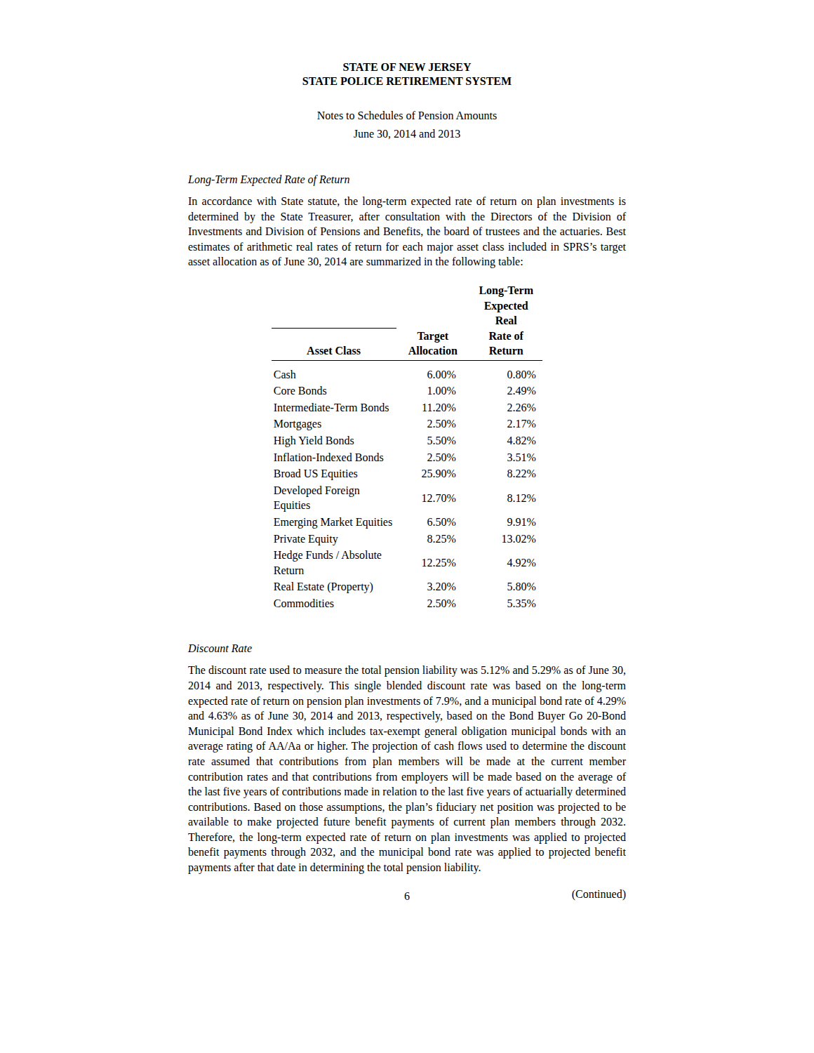STATE OF NEW JERSEY
STATE POLICE RETIREMENT SYSTEM
Notes to Schedules of Pension Amounts
June 30, 2014 and 2013
Long-Term Expected Rate of Return
In accordance with State statute, the long-term expected rate of return on plan investments is determined by the State Treasurer, after consultation with the Directors of the Division of Investments and Division of Pensions and Benefits, the board of trustees and the actuaries. Best estimates of arithmetic real rates of return for each major asset class included in SPRS’s target asset allocation as of June 30, 2014 are summarized in the following table:
| | | Long-Term Expected Real |
| --- | --- | --- |
| Asset Class | Target Allocation | Rate of Return |
| Cash | 6.00% | 0.80% |
| Core Bonds | 1.00% | 2.49% |
| Intermediate-Term Bonds | 11.20% | 2.26% |
| Mortgages | 2.50% | 2.17% |
| High Yield Bonds | 5.50% | 4.82% |
| Inflation-Indexed Bonds | 2.50% | 3.51% |
| Broad US Equities | 25.90% | 8.22% |
| Developed Foreign Equities | 12.70% | 8.12% |
| Emerging Market Equities | 6.50% | 9.91% |
| Private Equity | 8.25% | 13.02% |
| Hedge Funds / Absolute Return | 12.25% | 4.92% |
| Real Estate (Property) | 3.20% | 5.80% |
| Commodities | 2.50% | 5.35% |
Discount Rate
The discount rate used to measure the total pension liability was 5.12% and 5.29% as of June 30, 2014 and 2013, respectively. This single blended discount rate was based on the long-term expected rate of return on pension plan investments of 7.9%, and a municipal bond rate of 4.29% and 4.63% as of June 30, 2014 and 2013, respectively, based on the Bond Buyer Go 20-Bond Municipal Bond Index which includes tax-exempt general obligation municipal bonds with an average rating of AA/Aa or higher. The projection of cash flows used to determine the discount rate assumed that contributions from plan members will be made at the current member contribution rates and that contributions from employers will be made based on the average of the last five years of contributions made in relation to the last five years of actuarially determined contributions. Based on those assumptions, the plan’s fiduciary net position was projected to be available to make projected future benefit payments of current plan members through 2032. Therefore, the long-term expected rate of return on plan investments was applied to projected benefit payments through 2032, and the municipal bond rate was applied to projected benefit payments after that date in determining the total pension liability.
6
(Continued)